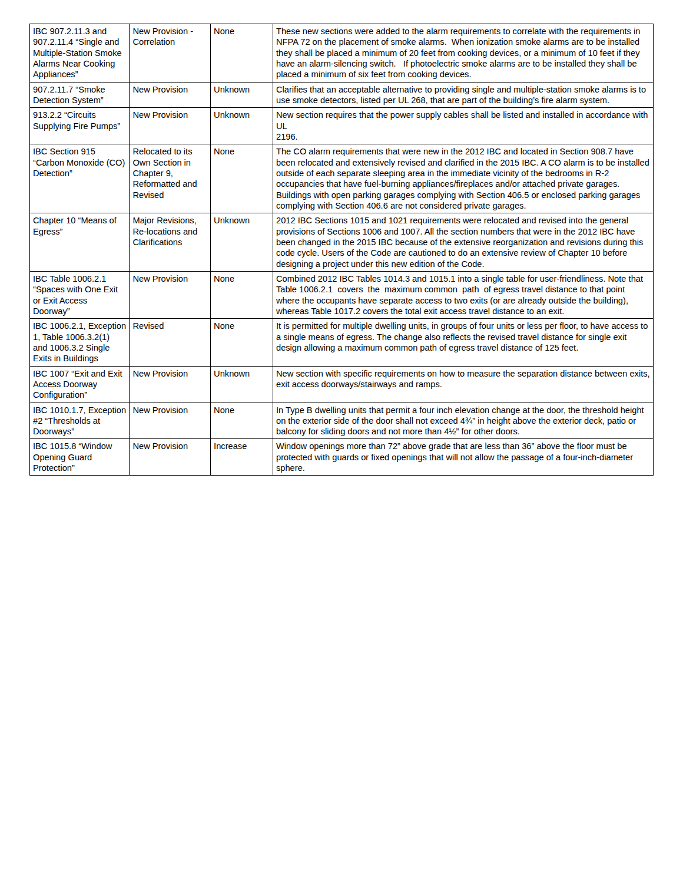| IBC 907.2.11.3 and 907.2.11.4 “Single and Multiple-Station Smoke Alarms Near Cooking Appliances” | New Provision - Correlation | None | These new sections were added to the alarm requirements to correlate with the requirements in NFPA 72 on the placement of smoke alarms. When ionization smoke alarms are to be installed they shall be placed a minimum of 20 feet from cooking devices, or a minimum of 10 feet if they have an alarm-silencing switch. If photoelectric smoke alarms are to be installed they shall be placed a minimum of six feet from cooking devices. |
| 907.2.11.7 “Smoke Detection System” | New Provision | Unknown | Clarifies that an acceptable alternative to providing single and multiple-station smoke alarms is to use smoke detectors, listed per UL 268, that are part of the building’s fire alarm system. |
| 913.2.2 “Circuits Supplying Fire Pumps” | New Provision | Unknown | New section requires that the power supply cables shall be listed and installed in accordance with UL 2196. |
| IBC Section 915 “Carbon Monoxide (CO) Detection” | Relocated to its Own Section in Chapter 9, Reformatted and Revised | None | The CO alarm requirements that were new in the 2012 IBC and located in Section 908.7 have been relocated and extensively revised and clarified in the 2015 IBC. A CO alarm is to be installed outside of each separate sleeping area in the immediate vicinity of the bedrooms in R-2 occupancies that have fuel-burning appliances/fireplaces and/or attached private garages. Buildings with open parking garages complying with Section 406.5 or enclosed parking garages complying with Section 406.6 are not considered private garages. |
| Chapter 10 “Means of Egress” | Major Revisions, Re-locations and Clarifications | Unknown | 2012 IBC Sections 1015 and 1021 requirements were relocated and revised into the general provisions of Sections 1006 and 1007. All the section numbers that were in the 2012 IBC have been changed in the 2015 IBC because of the extensive reorganization and revisions during this code cycle. Users of the Code are cautioned to do an extensive review of Chapter 10 before designing a project under this new edition of the Code. |
| IBC Table 1006.2.1 “Spaces with One Exit or Exit Access Doorway” | New Provision | None | Combined 2012 IBC Tables 1014.3 and 1015.1 into a single table for user-friendliness. Note that Table 1006.2.1 covers the maximum common path of egress travel distance to that point where the occupants have separate access to two exits (or are already outside the building), whereas Table 1017.2 covers the total exit access travel distance to an exit. |
| IBC 1006.2.1, Exception 1, Table 1006.3.2(1) and 1006.3.2 Single Exits in Buildings | Revised | None | It is permitted for multiple dwelling units, in groups of four units or less per floor, to have access to a single means of egress. The change also reflects the revised travel distance for single exit design allowing a maximum common path of egress travel distance of 125 feet. |
| IBC 1007 “Exit and Exit Access Doorway Configuration” | New Provision | Unknown | New section with specific requirements on how to measure the separation distance between exits, exit access doorways/stairways and ramps. |
| IBC 1010.1.7, Exception #2 “Thresholds at Doorways” | New Provision | None | In Type B dwelling units that permit a four inch elevation change at the door, the threshold height on the exterior side of the door shall not exceed 4¾” in height above the exterior deck, patio or balcony for sliding doors and not more than 4½” for other doors. |
| IBC 1015.8 “Window Opening Guard Protection” | New Provision | Increase | Window openings more than 72” above grade that are less than 36” above the floor must be protected with guards or fixed openings that will not allow the passage of a four-inch-diameter sphere. |